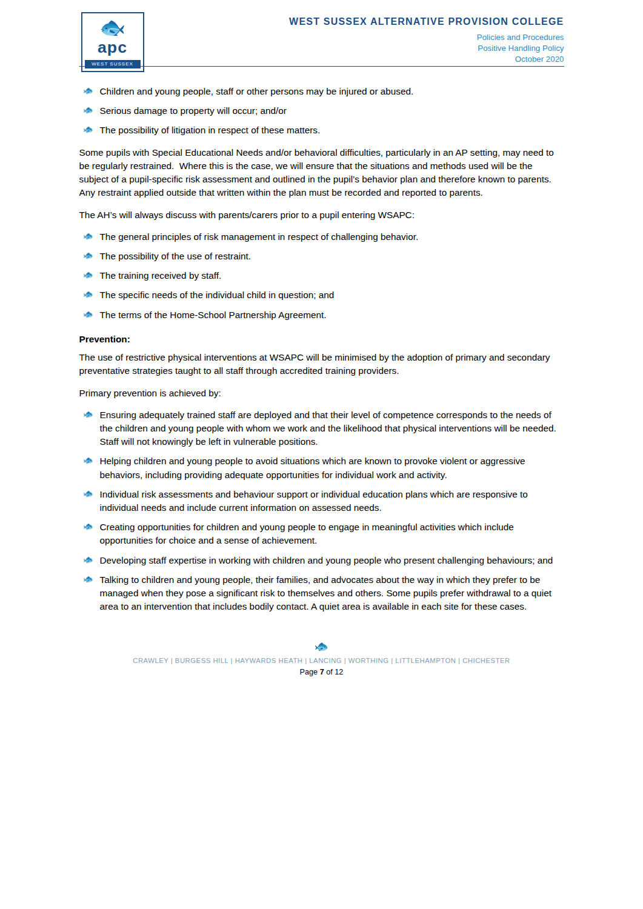🐟 apc WEST SUSSEX
WEST SUSSEX ALTERNATIVE PROVISION COLLEGE
Policies and Procedures
Positive Handling Policy
October 2020
Children and young people, staff or other persons may be injured or abused.
Serious damage to property will occur; and/or
The possibility of litigation in respect of these matters.
Some pupils with Special Educational Needs and/or behavioral difficulties, particularly in an AP setting, may need to be regularly restrained. Where this is the case, we will ensure that the situations and methods used will be the subject of a pupil-specific risk assessment and outlined in the pupil’s behavior plan and therefore known to parents. Any restraint applied outside that written within the plan must be recorded and reported to parents.
The AH’s will always discuss with parents/carers prior to a pupil entering WSAPC:
The general principles of risk management in respect of challenging behavior.
The possibility of the use of restraint.
The training received by staff.
The specific needs of the individual child in question; and
The terms of the Home-School Partnership Agreement.
Prevention:
The use of restrictive physical interventions at WSAPC will be minimised by the adoption of primary and secondary preventative strategies taught to all staff through accredited training providers.
Primary prevention is achieved by:
Ensuring adequately trained staff are deployed and that their level of competence corresponds to the needs of the children and young people with whom we work and the likelihood that physical interventions will be needed. Staff will not knowingly be left in vulnerable positions.
Helping children and young people to avoid situations which are known to provoke violent or aggressive behaviors, including providing adequate opportunities for individual work and activity.
Individual risk assessments and behaviour support or individual education plans which are responsive to individual needs and include current information on assessed needs.
Creating opportunities for children and young people to engage in meaningful activities which include opportunities for choice and a sense of achievement.
Developing staff expertise in working with children and young people who present challenging behaviours; and
Talking to children and young people, their families, and advocates about the way in which they prefer to be managed when they pose a significant risk to themselves and others. Some pupils prefer withdrawal to a quiet area to an intervention that includes bodily contact. A quiet area is available in each site for these cases.
🐟
CRAWLEY | BURGESS HILL | HAYWARDS HEATH | LANCING | WORTHING | LITTLEHAMPTON | CHICHESTER
Page 7 of 12